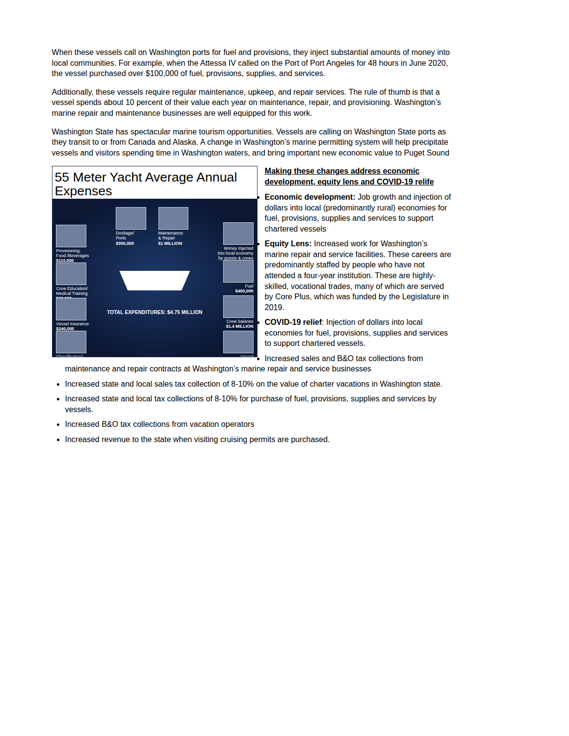When these vessels call on Washington ports for fuel and provisions, they inject substantial amounts of money into local communities. For example, when the Attessa IV called on the Port of Port Angeles for 48 hours in June 2020, the vessel purchased over $100,000 of fuel, provisions, supplies, and services.
Additionally, these vessels require regular maintenance, upkeep, and repair services. The rule of thumb is that a vessel spends about 10 percent of their value each year on maintenance, repair, and provisioning. Washington’s marine repair and maintenance businesses are well equipped for this work.
Washington State has spectacular marine tourism opportunities. Vessels are calling on Washington State ports as they transit to or from Canada and Alaska. A change in Washington’s marine permitting system will help precipitate vessels and visitors spending time in Washington waters, and bring important new economic value to Puget Sound
55 Meter Yacht Average Annual Expenses
Provisioning:
Food /Beverages $110,000
Dockage/
Ports $350,000
Maintenance
& Repair $1 MILLION
Money Injected
into local economy
by guests & crews $250,000
Crew Education/
Medical Training $20,000
Fuel $400,000
Vessel Insurance $240,000
Crew Salaries $1.4 MILLION
Classification/
Regulatory and
Management Fees $165,000
Vessel
Communications:
Phones/VSAT/Freight $140,000
TOTAL EXPENDITURES: $4.75 MILLION
Making these changes address economic development, equity lens and COVID-19 relife
Economic development: Job growth and injection of dollars into local (predominantly rural) economies for fuel, provisions, supplies and services to support chartered vessels
Equity Lens: Increased work for Washington’s marine repair and service facilities. These careers are predominantly staffed by people who have not attended a four-year institution. These are highly-skilled, vocational trades, many of which are served by Core Plus, which was funded by the Legislature in 2019.
COVID-19 relief: Injection of dollars into local economies for fuel, provisions, supplies and services to support chartered vessels.
Increased sales and B&O tax collections from maintenance and repair contracts at Washington’s marine repair and service businesses
Increased state and local sales tax collection of 8-10% on the value of charter vacations in Washington state.
Increased state and local tax collections of 8-10% for purchase of fuel, provisions, supplies and services by vessels.
Increased B&O tax collections from vacation operators
Increased revenue to the state when visiting cruising permits are purchased.